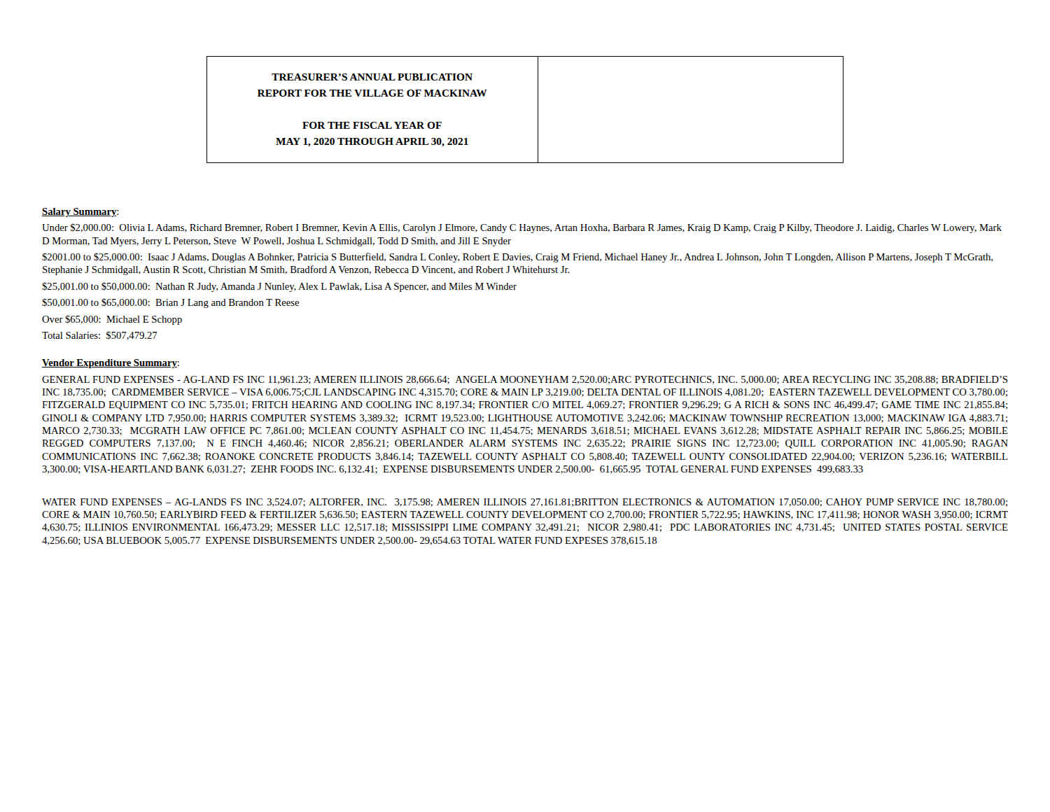| TREASURER’S ANNUAL PUBLICATION REPORT FOR THE VILLAGE OF MACKINAW FOR THE FISCAL YEAR OF MAY 1, 2020 THROUGH APRIL 30, 2021 | |
Salary Summary:
Under $2,000.00: Olivia L Adams, Richard Bremner, Robert I Bremner, Kevin A Ellis, Carolyn J Elmore, Candy C Haynes, Artan Hoxha, Barbara R James, Kraig D Kamp, Craig P Kilby, Theodore J. Laidig, Charles W Lowery, Mark D Morman, Tad Myers, Jerry L Peterson, Steve W Powell, Joshua L Schmidgall, Todd D Smith, and Jill E Snyder
$2001.00 to $25,000.00: Isaac J Adams, Douglas A Bohnker, Patricia S Butterfield, Sandra L Conley, Robert E Davies, Craig M Friend, Michael Haney Jr., Andrea L Johnson, John T Longden, Allison P Martens, Joseph T McGrath, Stephanie J Schmidgall, Austin R Scott, Christian M Smith, Bradford A Venzon, Rebecca D Vincent, and Robert J Whitehurst Jr.
$25,001.00 to $50,000.00: Nathan R Judy, Amanda J Nunley, Alex L Pawlak, Lisa A Spencer, and Miles M Winder
$50,001.00 to $65,000.00: Brian J Lang and Brandon T Reese
Over $65,000: Michael E Schopp
Total Salaries: $507,479.27
Vendor Expenditure Summary:
GENERAL FUND EXPENSES - AG-LAND FS INC 11,961.23; AMEREN ILLINOIS 28,666.64; ANGELA MOONEYHAM 2,520.00;ARC PYROTECHNICS, INC. 5,000.00; AREA RECYCLING INC 35,208.88; BRADFIELD’S INC 18,735.00; CARDMEMBER SERVICE – VISA 6,006.75;CJL LANDSCAPING INC 4,315.70; CORE & MAIN LP 3,219.00; DELTA DENTAL OF ILLINOIS 4,081.20; EASTERN TAZEWELL DEVELOPMENT CO 3,780.00; FITZGERALD EQUIPMENT CO INC 5,735.01; FRITCH HEARING AND COOLING INC 8,197.34; FRONTIER C/O MITEL 4,069.27; FRONTIER 9,296.29; G A RICH & SONS INC 46,499.47; GAME TIME INC 21,855.84; GINOLI & COMPANY LTD 7,950.00; HARRIS COMPUTER SYSTEMS 3,389.32; ICRMT 19,523.00; LIGHTHOUSE AUTOMOTIVE 3,242.06; MACKINAW TOWNSHIP RECREATION 13,000; MACKINAW IGA 4,883.71; MARCO 2,730.33; MCGRATH LAW OFFICE PC 7,861.00; MCLEAN COUNTY ASPHALT CO INC 11,454.75; MENARDS 3,618.51; MICHAEL EVANS 3,612.28; MIDSTATE ASPHALT REPAIR INC 5,866.25; MOBILE REGGED COMPUTERS 7,137.00; N E FINCH 4,460.46; NICOR 2,856.21; OBERLANDER ALARM SYSTEMS INC 2,635.22; PRAIRIE SIGNS INC 12,723.00; QUILL CORPORATION INC 41,005.90; RAGAN COMMUNICATIONS INC 7,662.38; ROANOKE CONCRETE PRODUCTS 3,846.14; TAZEWELL COUNTY ASPHALT CO 5,808.40; TAZEWELL OUNTY CONSOLIDATED 22,904.00; VERIZON 5,236.16; WATERBILL 3,300.00; VISA-HEARTLAND BANK 6,031.27; ZEHR FOODS INC. 6,132.41; EXPENSE DISBURSEMENTS UNDER 2,500.00- 61,665.95 TOTAL GENERAL FUND EXPENSES 499,683.33
WATER FUND EXPENSES – AG-LANDS FS INC 3,524.07; ALTORFER, INC. 3,175.98; AMEREN ILLINOIS 27,161.81;BRITTON ELECTRONICS & AUTOMATION 17,050.00; CAHOY PUMP SERVICE INC 18,780.00; CORE & MAIN 10,760.50; EARLYBIRD FEED & FERTILIZER 5,636.50; EASTERN TAZEWELL COUNTY DEVELOPMENT CO 2,700.00; FRONTIER 5,722.95; HAWKINS, INC 17,411.98; HONOR WASH 3,950.00; ICRMT 4,630.75; ILLINIOS ENVIRONMENTAL 166,473.29; MESSER LLC 12,517.18; MISSISSIPPI LIME COMPANY 32,491.21; NICOR 2,980.41; PDC LABORATORIES INC 4,731.45; UNITED STATES POSTAL SERVICE 4,256.60; USA BLUEBOOK 5,005.77 EXPENSE DISBURSEMENTS UNDER 2,500.00- 29,654.63 TOTAL WATER FUND EXPESES 378,615.18